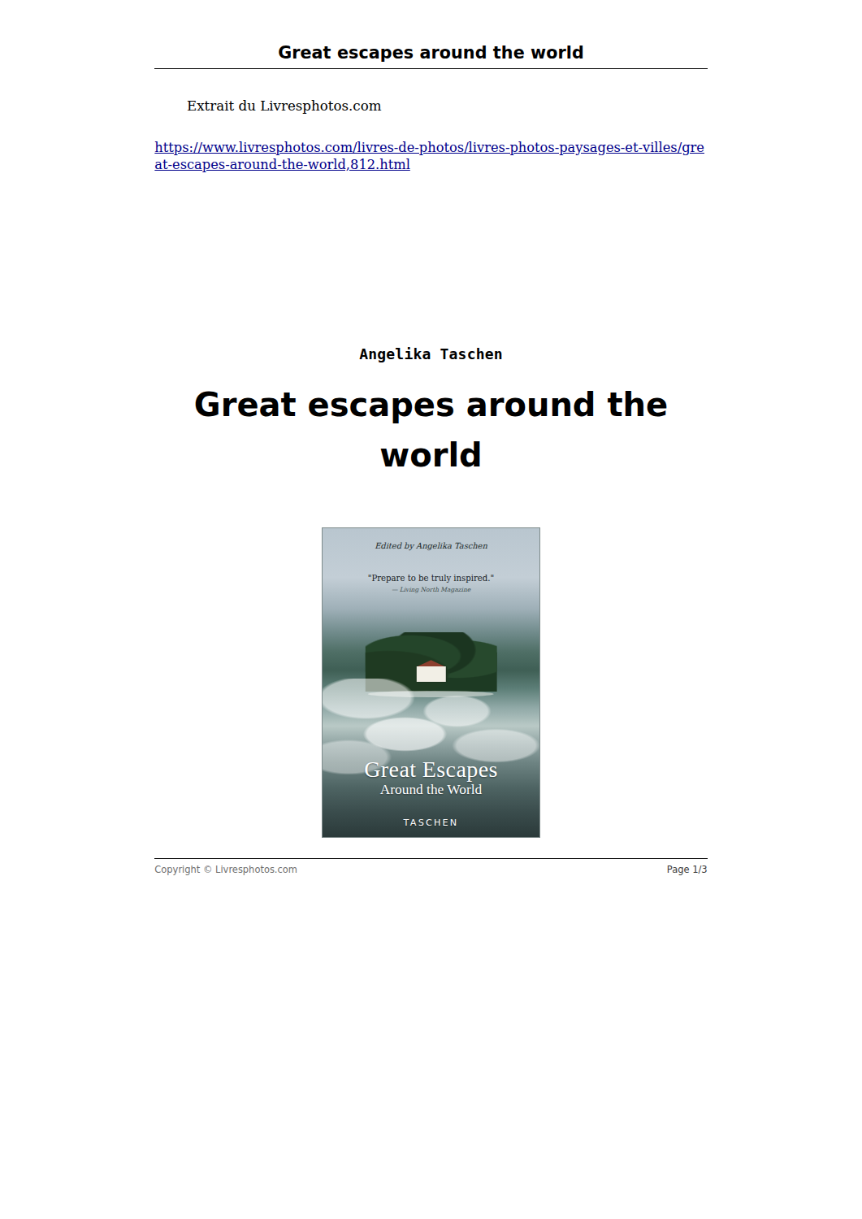Great escapes around the world
Extrait du Livresphotos.com
https://www.livresphotos.com/livres-de-photos/livres-photos-paysages-et-villes/great-escapes-around-the-world,812.html
Angelika Taschen
Great escapes around the world
Edited by Angelika Taschen
"Prepare to be truly inspired." — Living North Magazine
Great Escapes Around the World
TASCHEN
Copyright © Livresphotos.com Page 1/3